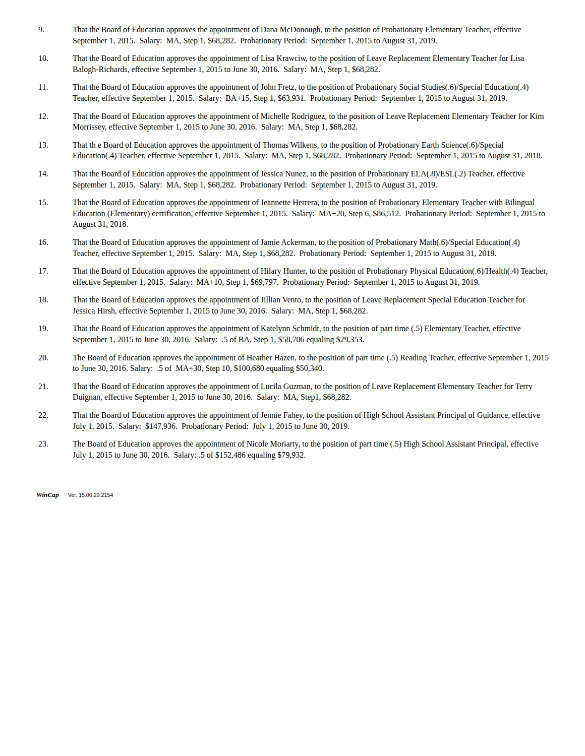9. That the Board of Education approves the appointment of Dana McDonough, to the position of Probationary Elementary Teacher, effective September 1, 2015. Salary: MA, Step 1, $68,282. Probationary Period: September 1, 2015 to August 31, 2019.
10. That the Board of Education approves the appointment of Lisa Krawciw, to the position of Leave Replacement Elementary Teacher for Lisa Balogh-Richards, effective September 1, 2015 to June 30, 2016. Salary: MA, Step 1, $68,282.
11. That the Board of Education approves the appointment of John Fretz, to the position of Probationary Social Studies(.6)/Special Education(.4) Teacher, effective September 1, 2015. Salary: BA+15, Step 1, $63,931. Probationary Period: September 1, 2015 to August 31, 2019.
12. That the Board of Education approves the appointment of Michelle Rodriguez, to the position of Leave Replacement Elementary Teacher for Kim Morrissey, effective September 1, 2015 to June 30, 2016. Salary: MA, Step 1, $68,282.
13. That th e Board of Education approves the appointment of Thomas Wilkens, to the position of Probationary Earth Science(.6)/Special Education(.4) Teacher, effective September 1, 2015. Salary: MA, Step 1, $68,282. Probationary Period: September 1, 2015 to August 31, 2018.
14. That the Board of Education approves the appointment of Jessica Nunez, to the position of Probationary ELA(.8)/ESL(.2) Teacher, effective September 1, 2015. Salary: MA, Step 1, $68,282. Probationary Period: September 1, 2015 to August 31, 2019.
15. That the Board of Education approves the appointment of Jeannette Herrera, to the position of Probationary Elementary Teacher with Bilingual Education (Elementary) certification, effective September 1, 2015. Salary: MA+20, Step 6, $86,512. Probationary Period: September 1, 2015 to August 31, 2018.
16. That the Board of Education approves the appointment of Jamie Ackerman, to the position of Probationary Math(.6)/Special Education(.4) Teacher, effective September 1, 2015. Salary: MA, Step 1, $68,282. Probationary Period: September 1, 2015 to August 31, 2019.
17. That the Board of Education approves the appointment of Hilary Hunter, to the position of Probationary Physical Education(.6)/Health(.4) Teacher, effective September 1, 2015. Salary: MA+10, Step 1, $69,797. Probationary Period: September 1, 2015 to August 31, 2019.
18. That the Board of Education approves the appointment of Jillian Vento, to the position of Leave Replacement Special Education Teacher for Jessica Hirsh, effective September 1, 2015 to June 30, 2016. Salary: MA, Step 1, $68,282.
19. That the Board of Education approves the appointment of Katelynn Schmidt, to the position of part time (.5) Elementary Teacher, effective September 1, 2015 to June 30, 2016. Salary: .5 of BA, Step 1, $58,706 equaling $29,353.
20. The Board of Education approves the appointment of Heather Hazen, to the position of part time (.5) Reading Teacher, effective September 1, 2015 to June 30, 2016. Salary: .5 of MA+30, Step 10, $100,680 equaling $50,340.
21. That the Board of Education approves the appointment of Lucila Guzman, to the position of Leave Replacement Elementary Teacher for Terry Duignan, effective September 1, 2015 to June 30, 2016. Salary: MA, Step1, $68,282.
22. That the Board of Education approves the appointment of Jennie Fahey, to the position of High School Assistant Principal of Guidance, effective July 1, 2015. Salary: $147,936. Probationary Period: July 1, 2015 to June 30, 2019.
23. The Board of Education approves the appointment of Nicole Moriarty, to the position of part time (.5) High School Assistant Principal, effective July 1, 2015 to June 30, 2016. Salary: .5 of $152,486 equaling $79,932.
WinCap Ver. 15.06.29.2154